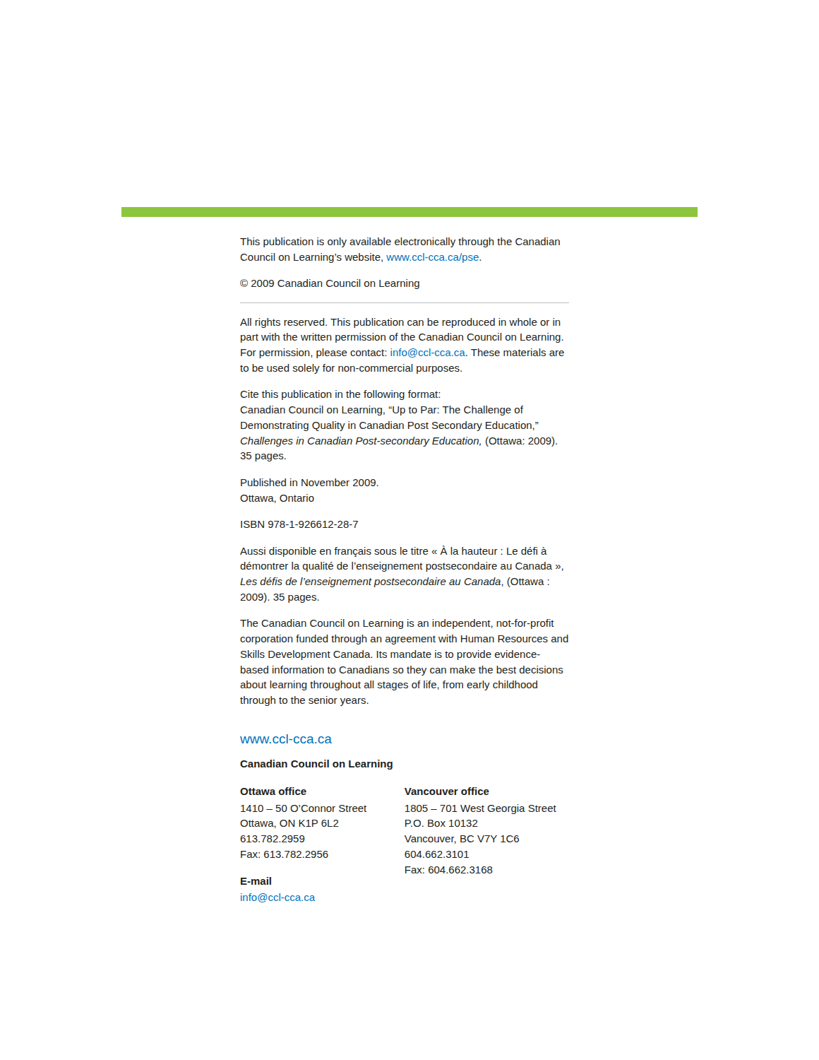This publication is only available electronically through the Canadian Council on Learning’s website, www.ccl-cca.ca/pse.
© 2009 Canadian Council on Learning
All rights reserved. This publication can be reproduced in whole or in part with the written permission of the Canadian Council on Learning. For permission, please contact: info@ccl-cca.ca. These materials are to be used solely for non-commercial purposes.
Cite this publication in the following format:
Canadian Council on Learning, “Up to Par: The Challenge of Demonstrating Quality in Canadian Post Secondary Education,” Challenges in Canadian Post-secondary Education, (Ottawa: 2009). 35 pages.
Published in November 2009.
Ottawa, Ontario
ISBN 978-1-926612-28-7
Aussi disponible en français sous le titre « À la hauteur : Le défi à démontrer la qualité de l’enseignement postsecondaire au Canada », Les défis de l’enseignement postsecondaire au Canada, (Ottawa : 2009). 35 pages.
The Canadian Council on Learning is an independent, not-for-profit corporation funded through an agreement with Human Resources and Skills Development Canada. Its mandate is to provide evidence-based information to Canadians so they can make the best decisions about learning throughout all stages of life, from early childhood through to the senior years.
www.ccl-cca.ca
Canadian Council on Learning
| Ottawa office 1410 – 50 O’Connor Street Ottawa, ON K1P 6L2 613.782.2959 Fax: 613.782.2956 E-mail info@ccl-cca.ca | Vancouver office 1805 – 701 West Georgia Street P.O. Box 10132 Vancouver, BC V7Y 1C6 604.662.3101 Fax: 604.662.3168 |